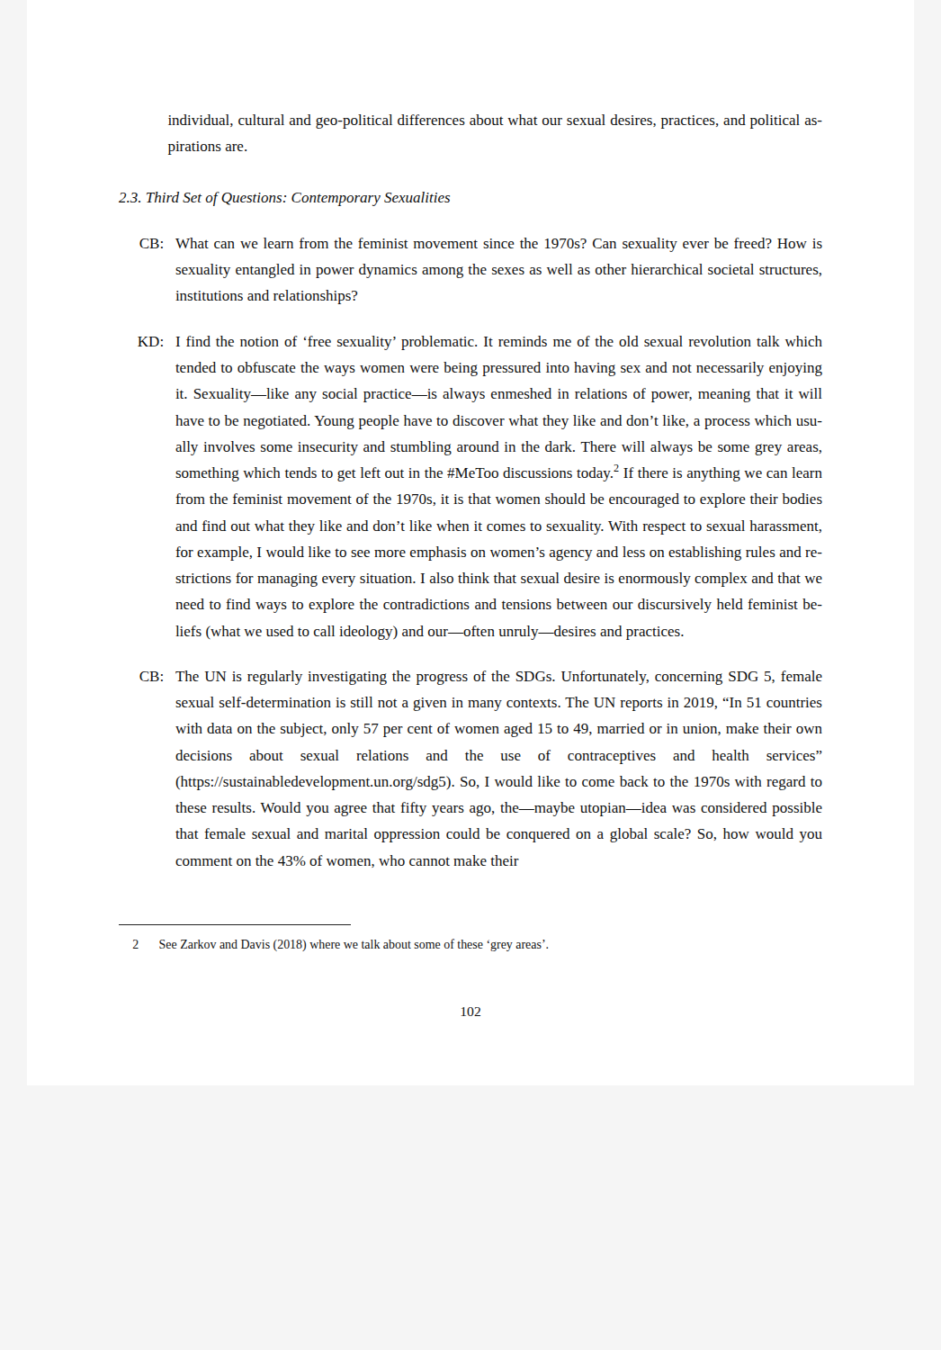individual, cultural and geo-political differences about what our sexual desires, practices, and political aspirations are.
2.3. Third Set of Questions: Contemporary Sexualities
CB:
What can we learn from the feminist movement since the 1970s? Can sexuality ever be freed? How is sexuality entangled in power dynamics among the sexes as well as other hierarchical societal structures, institutions and relationships?
KD:
I find the notion of ‘free sexuality’ problematic. It reminds me of the old sexual revolution talk which tended to obfuscate the ways women were being pressured into having sex and not necessarily enjoying it. Sexuality—like any social practice—is always enmeshed in relations of power, meaning that it will have to be negotiated. Young people have to discover what they like and don’t like, a process which usually involves some insecurity and stumbling around in the dark. There will always be some grey areas, something which tends to get left out in the #MeToo discussions today.2 If there is anything we can learn from the feminist movement of the 1970s, it is that women should be encouraged to explore their bodies and find out what they like and don’t like when it comes to sexuality. With respect to sexual harassment, for example, I would like to see more emphasis on women’s agency and less on establishing rules and restrictions for managing every situation. I also think that sexual desire is enormously complex and that we need to find ways to explore the contradictions and tensions between our discursively held feminist beliefs (what we used to call ideology) and our—often unruly—desires and practices.
CB:
The UN is regularly investigating the progress of the SDGs. Unfortunately, concerning SDG 5, female sexual self-determination is still not a given in many contexts. The UN reports in 2019, “In 51 countries with data on the subject, only 57 per cent of women aged 15 to 49, married or in union, make their own decisions about sexual relations and the use of contraceptives and health services” (https://sustainabledevelopment.un.org/sdg5). So, I would like to come back to the 1970s with regard to these results. Would you agree that fifty years ago, the—maybe utopian—idea was considered possible that female sexual and marital oppression could be conquered on a global scale? So, how would you comment on the 43% of women, who cannot make their
2
See Zarkov and Davis (2018) where we talk about some of these ‘grey areas’.
102